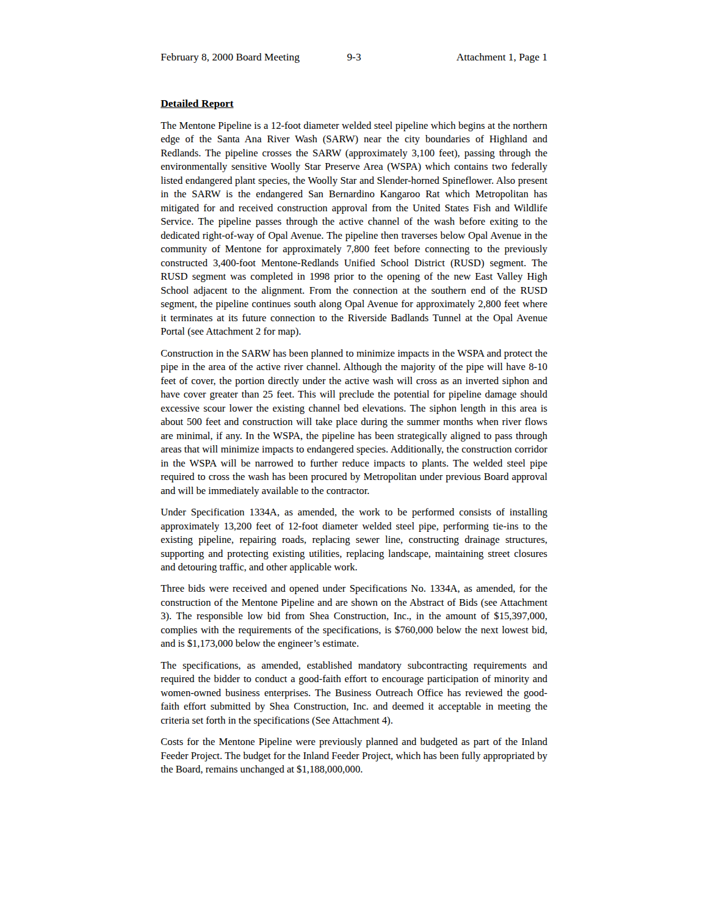February 8, 2000 Board Meeting
9-3
Attachment 1, Page 1
Detailed Report
The Mentone Pipeline is a 12-foot diameter welded steel pipeline which begins at the northern edge of the Santa Ana River Wash (SARW) near the city boundaries of Highland and Redlands. The pipeline crosses the SARW (approximately 3,100 feet), passing through the environmentally sensitive Woolly Star Preserve Area (WSPA) which contains two federally listed endangered plant species, the Woolly Star and Slender-horned Spineflower. Also present in the SARW is the endangered San Bernardino Kangaroo Rat which Metropolitan has mitigated for and received construction approval from the United States Fish and Wildlife Service. The pipeline passes through the active channel of the wash before exiting to the dedicated right-of-way of Opal Avenue. The pipeline then traverses below Opal Avenue in the community of Mentone for approximately 7,800 feet before connecting to the previously constructed 3,400-foot Mentone-Redlands Unified School District (RUSD) segment. The RUSD segment was completed in 1998 prior to the opening of the new East Valley High School adjacent to the alignment. From the connection at the southern end of the RUSD segment, the pipeline continues south along Opal Avenue for approximately 2,800 feet where it terminates at its future connection to the Riverside Badlands Tunnel at the Opal Avenue Portal (see Attachment 2 for map).
Construction in the SARW has been planned to minimize impacts in the WSPA and protect the pipe in the area of the active river channel. Although the majority of the pipe will have 8-10 feet of cover, the portion directly under the active wash will cross as an inverted siphon and have cover greater than 25 feet. This will preclude the potential for pipeline damage should excessive scour lower the existing channel bed elevations. The siphon length in this area is about 500 feet and construction will take place during the summer months when river flows are minimal, if any. In the WSPA, the pipeline has been strategically aligned to pass through areas that will minimize impacts to endangered species. Additionally, the construction corridor in the WSPA will be narrowed to further reduce impacts to plants. The welded steel pipe required to cross the wash has been procured by Metropolitan under previous Board approval and will be immediately available to the contractor.
Under Specification 1334A, as amended, the work to be performed consists of installing approximately 13,200 feet of 12-foot diameter welded steel pipe, performing tie-ins to the existing pipeline, repairing roads, replacing sewer line, constructing drainage structures, supporting and protecting existing utilities, replacing landscape, maintaining street closures and detouring traffic, and other applicable work.
Three bids were received and opened under Specifications No. 1334A, as amended, for the construction of the Mentone Pipeline and are shown on the Abstract of Bids (see Attachment 3). The responsible low bid from Shea Construction, Inc., in the amount of $15,397,000, complies with the requirements of the specifications, is $760,000 below the next lowest bid, and is $1,173,000 below the engineer’s estimate.
The specifications, as amended, established mandatory subcontracting requirements and required the bidder to conduct a good-faith effort to encourage participation of minority and women-owned business enterprises. The Business Outreach Office has reviewed the good-faith effort submitted by Shea Construction, Inc. and deemed it acceptable in meeting the criteria set forth in the specifications (See Attachment 4).
Costs for the Mentone Pipeline were previously planned and budgeted as part of the Inland Feeder Project. The budget for the Inland Feeder Project, which has been fully appropriated by the Board, remains unchanged at $1,188,000,000.